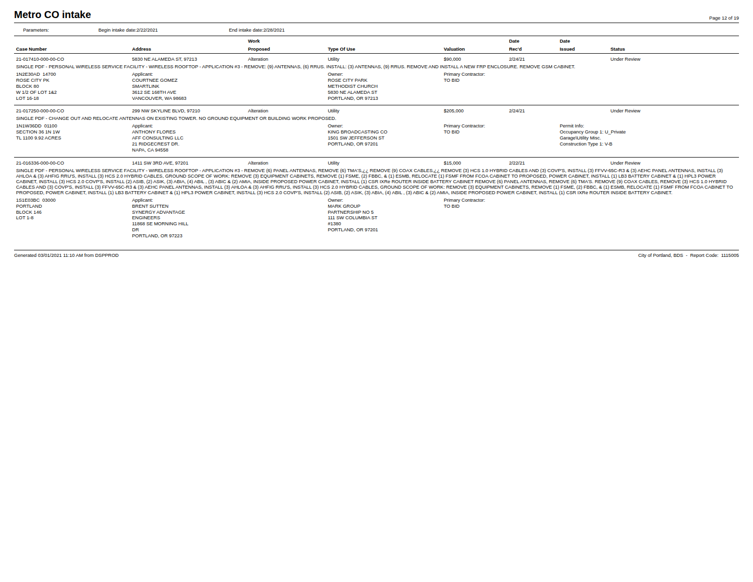Metro CO intake
Page 12 of 19
Parameters:
Begin intake date:2/22/2021
End intake date:2/28/2021
| | | Work | | | Date | Date | |
| --- | --- | --- | --- | --- | --- | --- | --- |
| Case Number | Address | Proposed | Type Of Use | Valuation | Rec'd | Issued | Status |
| 21-017410-000-00-CO | 5830 NE ALAMEDA ST, 97213 | Alteration | Utility | $90,000 | 2/24/21 | | Under Review |
| SINGLE PDF - PERSONAL WIRELESS SERVICE FACILITY - WIRELESS ROOFTOP - APPLICATION #3 - REMOVE: (9) ANTENNAS, (6) RRUS. INSTALL: (3) ANTENNAS, (9) RRUS. REMOVE AND INSTALL A NEW FRP ENCLOSURE. REMOVE GSM CABINET. |
| 1N2E30AD 14700 ROSE CITY PK BLOCK 80 W 1/2 OF LOT 1&2 LOT 16-18 | Applicant: COURTNEE GOMEZ SMARTLINK 3612 SE 168TH AVE VANCOUVER, WA 98683 | Owner: ROSE CITY PARK METHODIST CHURCH 5830 NE ALAMEDA ST PORTLAND, OR 97213 | Primary Contractor: TO BID | |
| 21-017250-000-00-CO | 299 NW SKYLINE BLVD, 97210 | Alteration | Utility | $205,000 | 2/24/21 | | Under Review |
| SINGLE PDF - CHANGE OUT AND RELOCATE ANTENNAS ON EXISTING TOWER. NO GROUND EQUIPMENT OR BUILDING WORK PROPOSED. |
| 1N1W36DD 01100 SECTION 36 1N 1W TL 1100 9.92 ACRES | Applicant: ANTHONY FLORES AFF CONSULTING LLC 21 RIDGECREST DR. NAPA, CA 94558 | Owner: KING BROADCASTING CO 1501 SW JEFFERSON ST PORTLAND, OR 97201 | Primary Contractor: TO BID | Permit Info: Occupancy Group 1: U_Private Garage\Utility Misc. Construction Type 1: V-B |
| 21-016336-000-00-CO | 1411 SW 3RD AVE, 97201 | Alteration | Utility | $15,000 | 2/22/21 | | Under Review |
| SINGLE PDF - PERSONAL WIRELESS SERVICE FACILITY - WIRELESS ROOFTOP - APPLICATION #3 - REMOVE (6) PANEL ANTENNAS, REMOVE (6) TMA'S,¿¿ REMOVE (9) COAX CABLES,¿¿ REMOVE (3) HCS 1.0 HYBRID CABLES AND (3) COVP'S, INSTALL (3) FFVV-65C-R3 & (3) AEHC PANEL ANTENNAS, INSTALL (3) AHLOA & (3) AHFIG RRU'S, INSTALL (3) HCS 2.0 HYBRID CABLES, GROUND SCOPE OF WORK: REMOVE (3) EQUIPMENT CABINETS, REMOVE (1) FSME, (2) FBBC, & (1) ESMB, RELOCATE (1) FSMF FROM FCOA CABINET TO PROPOSED, POWER CABINET, INSTALL (1) LB3 BATTERY CABINET & (1) HPL3 POWER CABINET, INSTALL (3) HCS 2.0 COVP'S, INSTALL (2) ASIB, (2) ASIK, (3) ABIA, (4) ABIL , (3) ABIC & (2) AMIA, INSIDE PROPOSED POWER CABINET, INSTALL (1) CSR IXRe ROUTER INSIDE BATTERY CABINET REMOVE (6) PANEL ANTENNAS, REMOVE (6) TMA'S. REMOVE (9) COAX CABLES, REMOVE (3) HCS 1.0 HYBRID CABLES AND (3) COVP'S, INSTALL (3) FFVV-65C-R3 & (3) AEHC PANEL ANTENNAS, INSTALL (3) AHLOA & (3) AHFIG RRU'S, INSTALL (3) HCS 2.0 HYBRID CABLES, GROUND SCOPE OF WORK: REMOVE (3) EQUIPMENT CABINETS, REMOVE (1) FSME, (2) FBBC, & (1) ESMB, RELOCATE (1) FSMF FROM FCOA CABINET TO PROPOSED, POWER CABINET, INSTALL (1) LB3 BATTERY CABINET & (1) HPL3 POWER CABINET, INSTALL (3) HCS 2.0 COVP'S, INSTALL (2) ASIB, (2) ASIK, (3) ABIA, (4) ABIL , (3) ABIC & (2) AMIA, INSIDE PROPOSED POWER CABINET, INSTALL (1) CSR IXRe ROUTER INSIDE BATTERY CABINET. |
| 1S1E03BC 03000 PORTLAND BLOCK 146 LOT 1-8 | Applicant: BRENT SUTTEN SYNERGY ADVANTAGE ENGINEERS 11868 SE MORNING HILL DR PORTLAND, OR 97223 | Owner: MARK GROUP PARTNERSHIP NO 5 111 SW COLUMBIA ST #1380 PORTLAND, OR 97201 | Primary Contractor: TO BID | |
Generated 03/01/2021 11:10 AM from DSPPROD
City of Portland, BDS - Report Code: 1115005